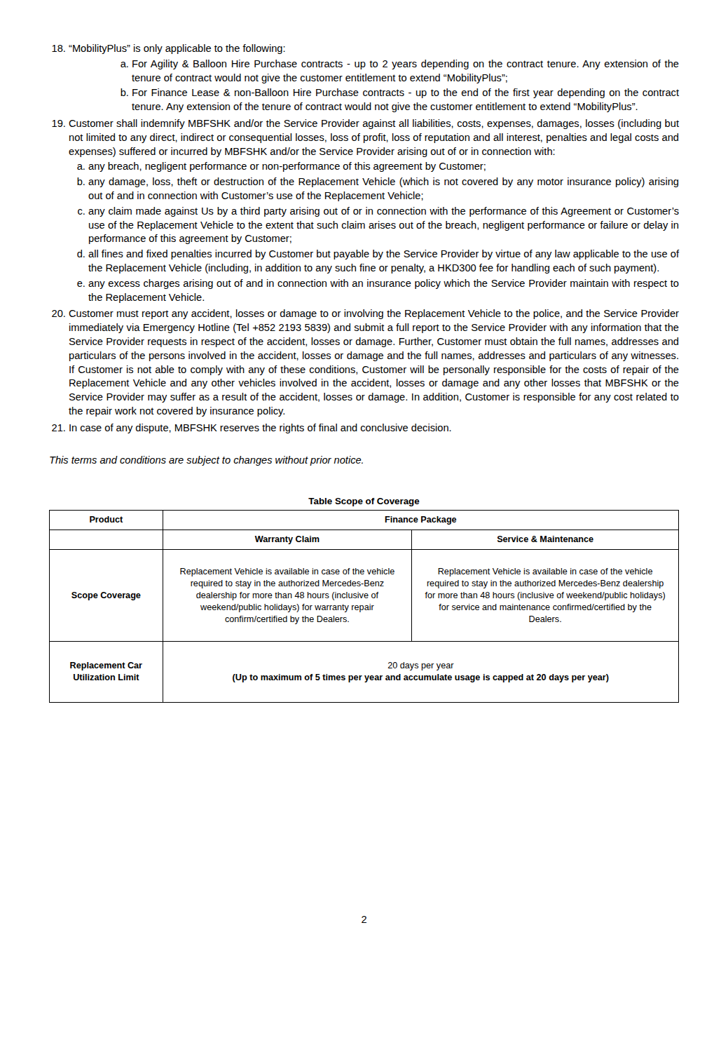“MobilityPlus” is only applicable to the following:
For Agility & Balloon Hire Purchase contracts - up to 2 years depending on the contract tenure. Any extension of the tenure of contract would not give the customer entitlement to extend “MobilityPlus”;
For Finance Lease & non-Balloon Hire Purchase contracts - up to the end of the first year depending on the contract tenure. Any extension of the tenure of contract would not give the customer entitlement to extend “MobilityPlus”.
Customer shall indemnify MBFSHK and/or the Service Provider against all liabilities, costs, expenses, damages, losses (including but not limited to any direct, indirect or consequential losses, loss of profit, loss of reputation and all interest, penalties and legal costs and expenses) suffered or incurred by MBFSHK and/or the Service Provider arising out of or in connection with:
any breach, negligent performance or non-performance of this agreement by Customer;
any damage, loss, theft or destruction of the Replacement Vehicle (which is not covered by any motor insurance policy) arising out of and in connection with Customer’s use of the Replacement Vehicle;
any claim made against Us by a third party arising out of or in connection with the performance of this Agreement or Customer’s use of the Replacement Vehicle to the extent that such claim arises out of the breach, negligent performance or failure or delay in performance of this agreement by Customer;
all fines and fixed penalties incurred by Customer but payable by the Service Provider by virtue of any law applicable to the use of the Replacement Vehicle (including, in addition to any such fine or penalty, a HKD300 fee for handling each of such payment).
any excess charges arising out of and in connection with an insurance policy which the Service Provider maintain with respect to the Replacement Vehicle.
Customer must report any accident, losses or damage to or involving the Replacement Vehicle to the police, and the Service Provider immediately via Emergency Hotline (Tel +852 2193 5839) and submit a full report to the Service Provider with any information that the Service Provider requests in respect of the accident, losses or damage. Further, Customer must obtain the full names, addresses and particulars of the persons involved in the accident, losses or damage and the full names, addresses and particulars of any witnesses. If Customer is not able to comply with any of these conditions, Customer will be personally responsible for the costs of repair of the Replacement Vehicle and any other vehicles involved in the accident, losses or damage and any other losses that MBFSHK or the Service Provider may suffer as a result of the accident, losses or damage. In addition, Customer is responsible for any cost related to the repair work not covered by insurance policy.
In case of any dispute, MBFSHK reserves the rights of final and conclusive decision.
This terms and conditions are subject to changes without prior notice.
Table Scope of Coverage
| Product | Finance Package |
| --- | --- |
| | Warranty Claim | Service & Maintenance |
| Scope Coverage | Replacement Vehicle is available in case of the vehicle required to stay in the authorized Mercedes-Benz dealership for more than 48 hours (inclusive of weekend/public holidays) for warranty repair confirm/certified by the Dealers. | Replacement Vehicle is available in case of the vehicle required to stay in the authorized Mercedes-Benz dealership for more than 48 hours (inclusive of weekend/public holidays) for service and maintenance confirmed/certified by the Dealers. |
| Replacement Car Utilization Limit | 20 days per year (Up to maximum of 5 times per year and accumulate usage is capped at 20 days per year) |
2